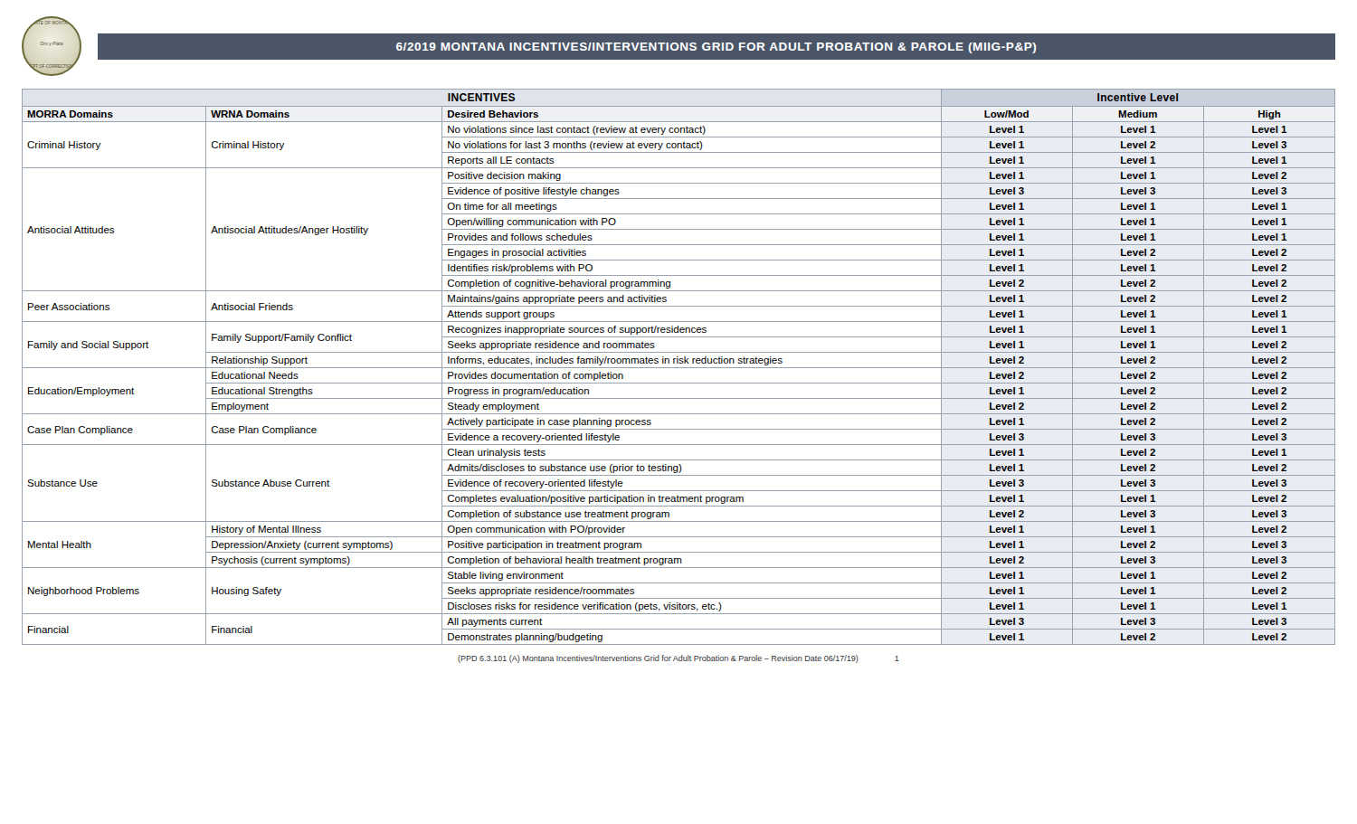STATE OF MONTANA
Oro y Plata
DEPT OF CORRECTIONS
6/2019 MONTANA INCENTIVES/INTERVENTIONS GRID FOR ADULT PROBATION & PAROLE (MIIG-P&P)
| INCENTIVES | Incentive Level |
| --- | --- |
| MORRA Domains | WRNA Domains | Desired Behaviors | Low/Mod | Medium | High |
| Criminal History | Criminal History | No violations since last contact (review at every contact) | Level 1 | Level 1 | Level 1 |
| No violations for last 3 months (review at every contact) | Level 1 | Level 2 | Level 3 |
| Reports all LE contacts | Level 1 | Level 1 | Level 1 |
| Antisocial Attitudes | Antisocial Attitudes/Anger Hostility | Positive decision making | Level 1 | Level 1 | Level 2 |
| Evidence of positive lifestyle changes | Level 3 | Level 3 | Level 3 |
| On time for all meetings | Level 1 | Level 1 | Level 1 |
| Open/willing communication with PO | Level 1 | Level 1 | Level 1 |
| Provides and follows schedules | Level 1 | Level 1 | Level 1 |
| Engages in prosocial activities | Level 1 | Level 2 | Level 2 |
| Identifies risk/problems with PO | Level 1 | Level 1 | Level 2 |
| Completion of cognitive-behavioral programming | Level 2 | Level 2 | Level 2 |
| Peer Associations | Antisocial Friends | Maintains/gains appropriate peers and activities | Level 1 | Level 2 | Level 2 |
| Attends support groups | Level 1 | Level 1 | Level 1 |
| Family and Social Support | Family Support/Family Conflict | Recognizes inappropriate sources of support/residences | Level 1 | Level 1 | Level 1 |
| Seeks appropriate residence and roommates | Level 1 | Level 1 | Level 2 |
| Relationship Support | Informs, educates, includes family/roommates in risk reduction strategies | Level 2 | Level 2 | Level 2 |
| Education/Employment | Educational Needs | Provides documentation of completion | Level 2 | Level 2 | Level 2 |
| Educational Strengths | Progress in program/education | Level 1 | Level 2 | Level 2 |
| Employment | Steady employment | Level 2 | Level 2 | Level 2 |
| Case Plan Compliance | Case Plan Compliance | Actively participate in case planning process | Level 1 | Level 2 | Level 2 |
| Evidence a recovery-oriented lifestyle | Level 3 | Level 3 | Level 3 |
| Substance Use | Substance Abuse Current | Clean urinalysis tests | Level 1 | Level 2 | Level 1 |
| Admits/discloses to substance use (prior to testing) | Level 1 | Level 2 | Level 2 |
| Evidence of recovery-oriented lifestyle | Level 3 | Level 3 | Level 3 |
| Completes evaluation/positive participation in treatment program | Level 1 | Level 1 | Level 2 |
| Completion of substance use treatment program | Level 2 | Level 3 | Level 3 |
| Mental Health | History of Mental Illness | Open communication with PO/provider | Level 1 | Level 1 | Level 2 |
| Depression/Anxiety (current symptoms) | Positive participation in treatment program | Level 1 | Level 2 | Level 3 |
| Psychosis (current symptoms) | Completion of behavioral health treatment program | Level 2 | Level 3 | Level 3 |
| Neighborhood Problems | Housing Safety | Stable living environment | Level 1 | Level 1 | Level 2 |
| Seeks appropriate residence/roommates | Level 1 | Level 1 | Level 2 |
| Discloses risks for residence verification (pets, visitors, etc.) | Level 1 | Level 1 | Level 1 |
| Financial | Financial | All payments current | Level 3 | Level 3 | Level 3 |
| Demonstrates planning/budgeting | Level 1 | Level 2 | Level 2 |
(PPD 6.3.101 (A) Montana Incentives/Interventions Grid for Adult Probation & Parole – Revision Date 06/17/19) 1